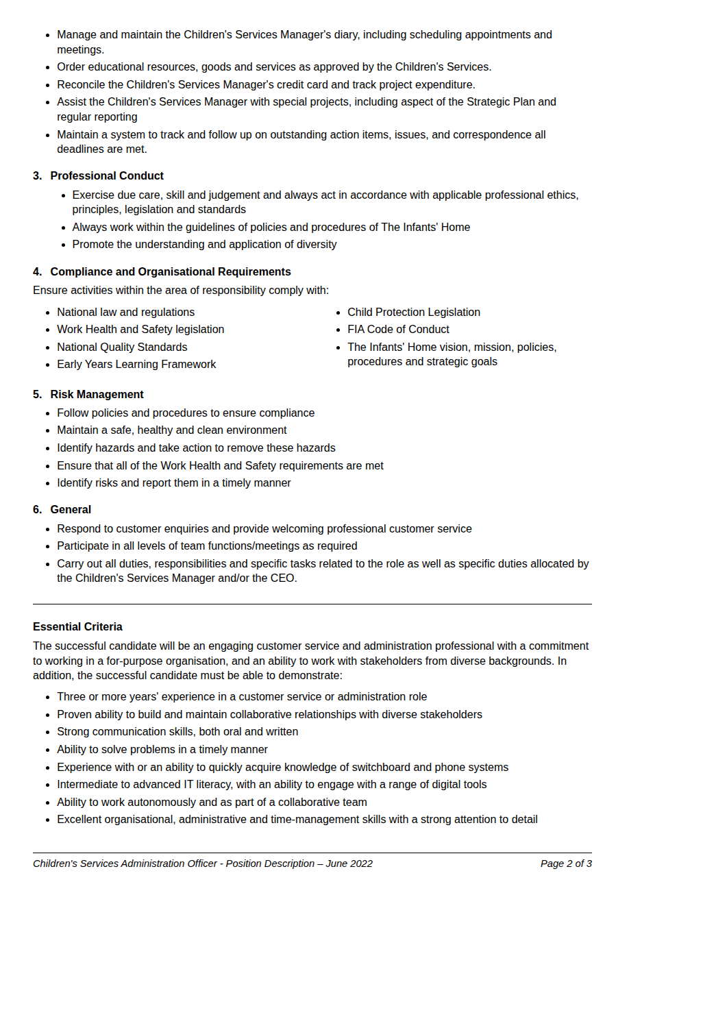Manage and maintain the Children's Services Manager's diary, including scheduling appointments and meetings.
Order educational resources, goods and services as approved by the Children's Services.
Reconcile the Children's Services Manager's credit card and track project expenditure.
Assist the Children's Services Manager with special projects, including aspect of the Strategic Plan and regular reporting
Maintain a system to track and follow up on outstanding action items, issues, and correspondence all deadlines are met.
3. Professional Conduct
Exercise due care, skill and judgement and always act in accordance with applicable professional ethics, principles, legislation and standards
Always work within the guidelines of policies and procedures of The Infants' Home
Promote the understanding and application of diversity
4. Compliance and Organisational Requirements
Ensure activities within the area of responsibility comply with:
National law and regulations
Work Health and Safety legislation
National Quality Standards
Early Years Learning Framework
Child Protection Legislation
FIA Code of Conduct
The Infants' Home vision, mission, policies, procedures and strategic goals
5. Risk Management
Follow policies and procedures to ensure compliance
Maintain a safe, healthy and clean environment
Identify hazards and take action to remove these hazards
Ensure that all of the Work Health and Safety requirements are met
Identify risks and report them in a timely manner
6. General
Respond to customer enquiries and provide welcoming professional customer service
Participate in all levels of team functions/meetings as required
Carry out all duties, responsibilities and specific tasks related to the role as well as specific duties allocated by the Children's Services Manager and/or the CEO.
Essential Criteria
The successful candidate will be an engaging customer service and administration professional with a commitment to working in a for-purpose organisation, and an ability to work with stakeholders from diverse backgrounds. In addition, the successful candidate must be able to demonstrate:
Three or more years' experience in a customer service or administration role
Proven ability to build and maintain collaborative relationships with diverse stakeholders
Strong communication skills, both oral and written
Ability to solve problems in a timely manner
Experience with or an ability to quickly acquire knowledge of switchboard and phone systems
Intermediate to advanced IT literacy, with an ability to engage with a range of digital tools
Ability to work autonomously and as part of a collaborative team
Excellent organisational, administrative and time-management skills with a strong attention to detail
Children's Services Administration Officer - Position Description – June 2022 Page 2 of 3